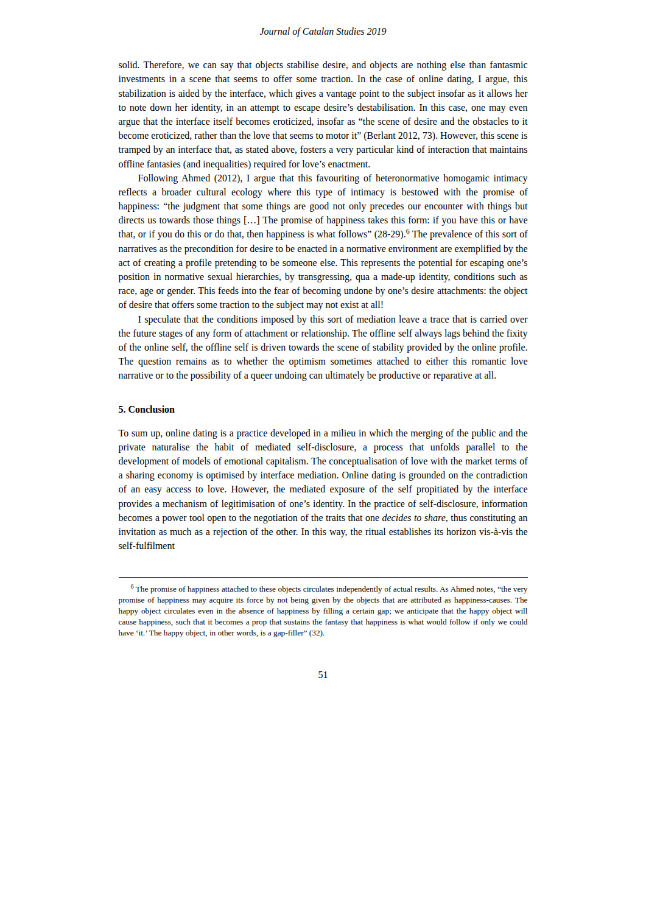Journal of Catalan Studies 2019
solid. Therefore, we can say that objects stabilise desire, and objects are nothing else than fantasmic investments in a scene that seems to offer some traction. In the case of online dating, I argue, this stabilization is aided by the interface, which gives a vantage point to the subject insofar as it allows her to note down her identity, in an attempt to escape desire’s destabilisation. In this case, one may even argue that the interface itself becomes eroticized, insofar as “the scene of desire and the obstacles to it become eroticized, rather than the love that seems to motor it” (Berlant 2012, 73). However, this scene is tramped by an interface that, as stated above, fosters a very particular kind of interaction that maintains offline fantasies (and inequalities) required for love’s enactment.
Following Ahmed (2012), I argue that this favouriting of heteronormative homogamic intimacy reflects a broader cultural ecology where this type of intimacy is bestowed with the promise of happiness: “the judgment that some things are good not only precedes our encounter with things but directs us towards those things […] The promise of happiness takes this form: if you have this or have that, or if you do this or do that, then happiness is what follows” (28-29).6 The prevalence of this sort of narratives as the precondition for desire to be enacted in a normative environment are exemplified by the act of creating a profile pretending to be someone else. This represents the potential for escaping one’s position in normative sexual hierarchies, by transgressing, qua a made-up identity, conditions such as race, age or gender. This feeds into the fear of becoming undone by one’s desire attachments: the object of desire that offers some traction to the subject may not exist at all!
I speculate that the conditions imposed by this sort of mediation leave a trace that is carried over the future stages of any form of attachment or relationship. The offline self always lags behind the fixity of the online self, the offline self is driven towards the scene of stability provided by the online profile. The question remains as to whether the optimism sometimes attached to either this romantic love narrative or to the possibility of a queer undoing can ultimately be productive or reparative at all.
5. Conclusion
To sum up, online dating is a practice developed in a milieu in which the merging of the public and the private naturalise the habit of mediated self-disclosure, a process that unfolds parallel to the development of models of emotional capitalism. The conceptualisation of love with the market terms of a sharing economy is optimised by interface mediation. Online dating is grounded on the contradiction of an easy access to love. However, the mediated exposure of the self propitiated by the interface provides a mechanism of legitimisation of one’s identity. In the practice of self-disclosure, information becomes a power tool open to the negotiation of the traits that one decides to share, thus constituting an invitation as much as a rejection of the other. In this way, the ritual establishes its horizon vis-à-vis the self-fulfilment
6 The promise of happiness attached to these objects circulates independently of actual results. As Ahmed notes, “the very promise of happiness may acquire its force by not being given by the objects that are attributed as happiness-causes. The happy object circulates even in the absence of happiness by filling a certain gap; we anticipate that the happy object will cause happiness, such that it becomes a prop that sustains the fantasy that happiness is what would follow if only we could have ‘it.’ The happy object, in other words, is a gap-filler” (32).
51